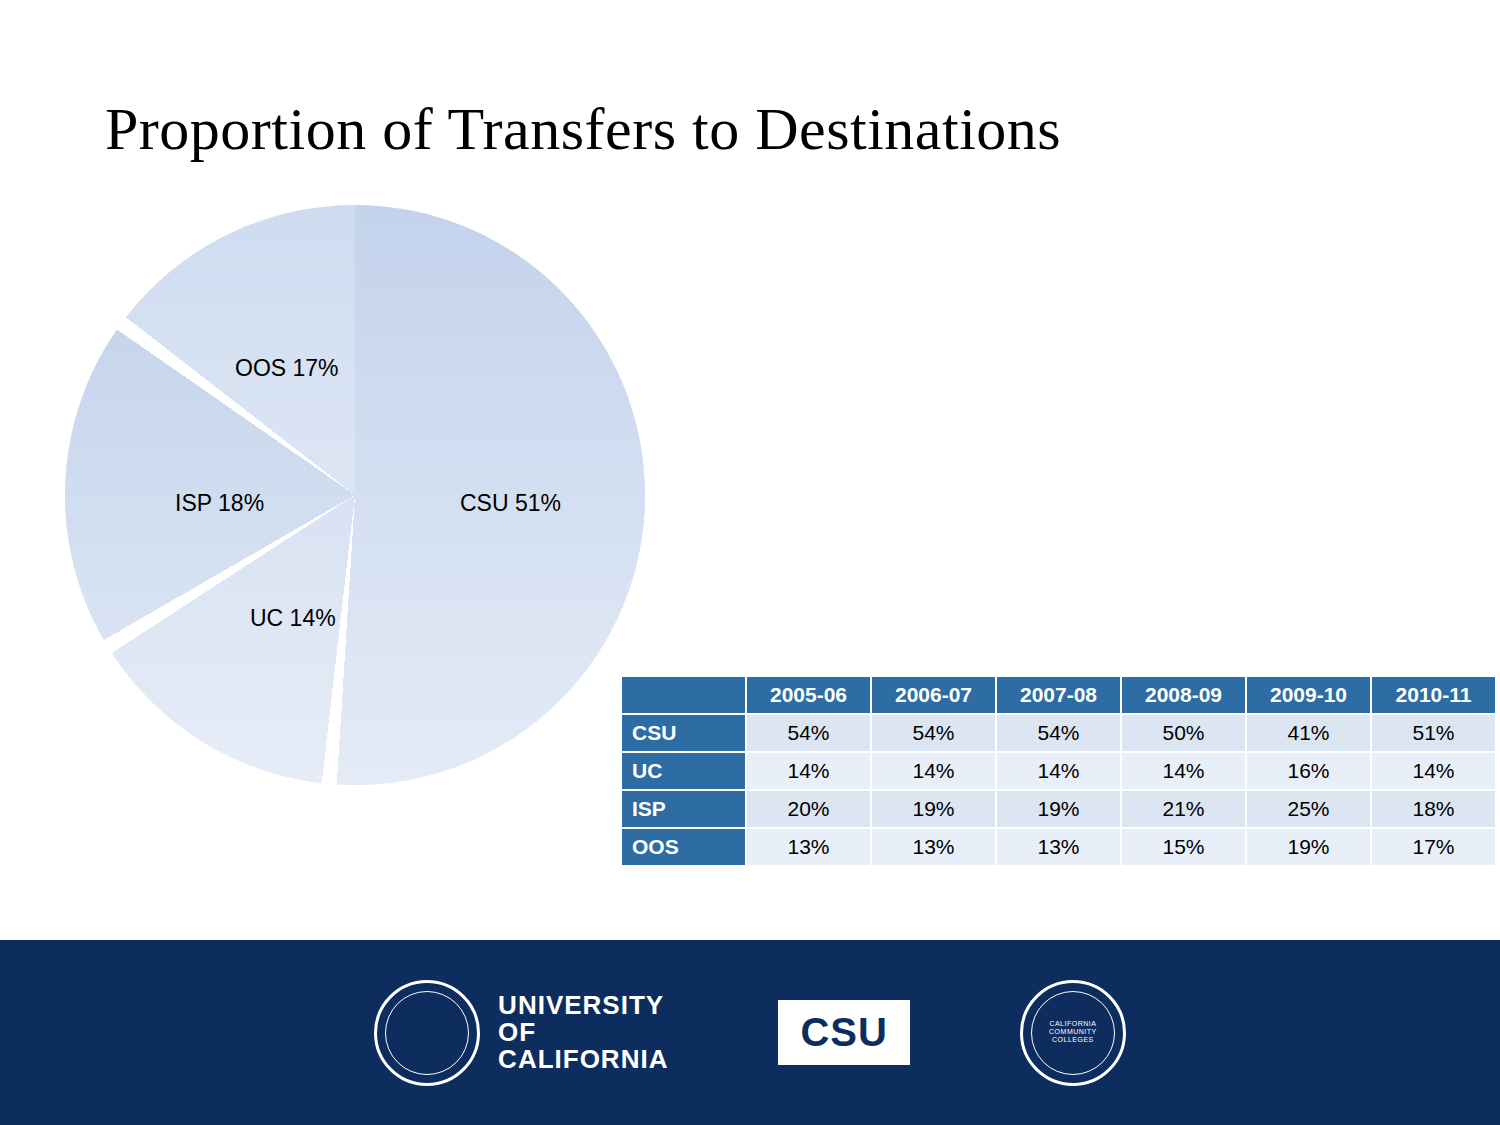Proportion of Transfers to Destinations
CSU 51% UC 14% ISP 18% OOS 17%
| | 2005-06 | 2006-07 | 2007-08 | 2008-09 | 2009-10 | 2010-11 |
| --- | --- | --- | --- | --- | --- | --- |
| CSU | 54% | 54% | 54% | 50% | 41% | 51% |
| UC | 14% | 14% | 14% | 14% | 16% | 14% |
| ISP | 20% | 19% | 19% | 21% | 25% | 18% |
| OOS | 13% | 13% | 13% | 15% | 19% | 17% |
UNIVERSITY
OF
CALIFORNIA
CSU
CALIFORNIA
COMMUNITY COLLEGES